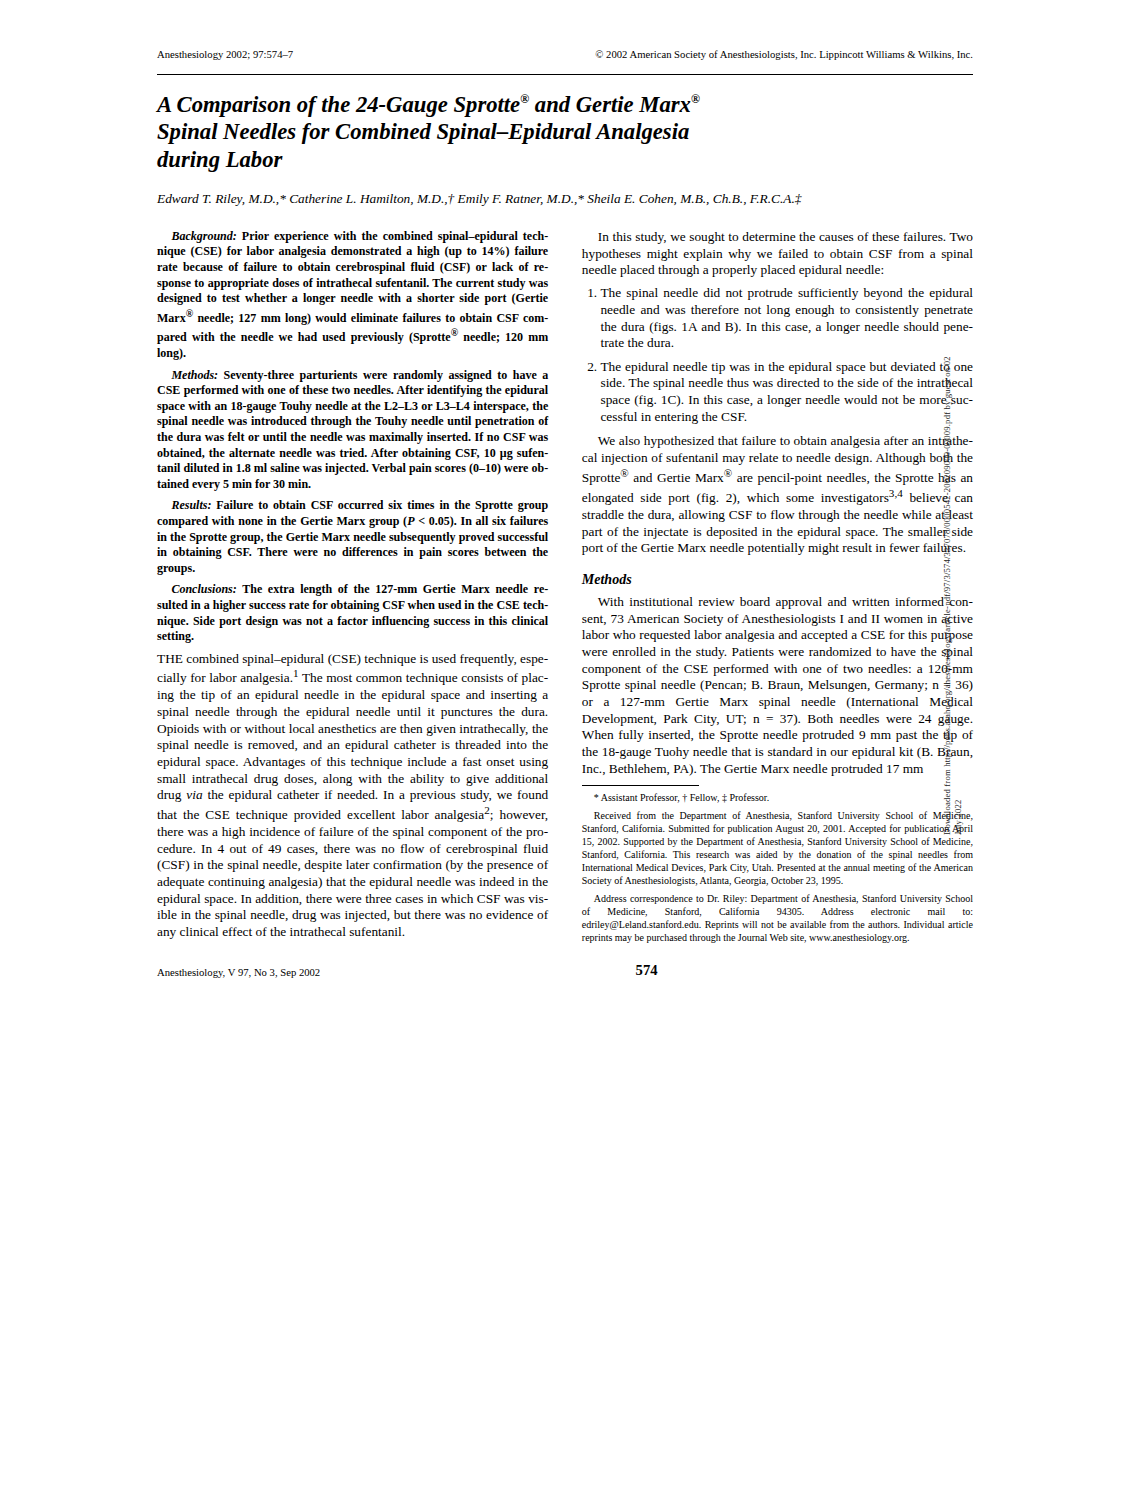Anesthesiology 2002; 97:574–7 © 2002 American Society of Anesthesiologists, Inc. Lippincott Williams & Wilkins, Inc.
A Comparison of the 24-Gauge Sprotte® and Gertie Marx®
Spinal Needles for Combined Spinal–Epidural Analgesia
during Labor
Edward T. Riley, M.D.,* Catherine L. Hamilton, M.D.,† Emily F. Ratner, M.D.,* Sheila E. Cohen, M.B., Ch.B., F.R.C.A.‡
Downloaded from http://pubs.asahq.org/anesthesiology/article-pdf/97/3/574/337078/0000542-200209000-00009.pdf by guest on 02 July 2022
Background: Prior experience with the combined spinal–epidural technique (CSE) for labor analgesia demonstrated a high (up to 14%) failure rate because of failure to obtain cerebrospinal fluid (CSF) or lack of response to appropriate doses of intrathecal sufentanil. The current study was designed to test whether a longer needle with a shorter side port (Gertie Marx® needle; 127 mm long) would eliminate failures to obtain CSF compared with the needle we had used previously (Sprotte® needle; 120 mm long).
Methods: Seventy-three parturients were randomly assigned to have a CSE performed with one of these two needles. After identifying the epidural space with an 18-gauge Touhy needle at the L2–L3 or L3–L4 interspace, the spinal needle was introduced through the Touhy needle until penetration of the dura was felt or until the needle was maximally inserted. If no CSF was obtained, the alternate needle was tried. After obtaining CSF, 10 μg sufentanil diluted in 1.8 ml saline was injected. Verbal pain scores (0–10) were obtained every 5 min for 30 min.
Results: Failure to obtain CSF occurred six times in the Sprotte group compared with none in the Gertie Marx group (P < 0.05). In all six failures in the Sprotte group, the Gertie Marx needle subsequently proved successful in obtaining CSF. There were no differences in pain scores between the groups.
Conclusions: The extra length of the 127-mm Gertie Marx needle resulted in a higher success rate for obtaining CSF when used in the CSE technique. Side port design was not a factor influencing success in this clinical setting.
THE combined spinal–epidural (CSE) technique is used frequently, especially for labor analgesia.1 The most common technique consists of placing the tip of an epidural needle in the epidural space and inserting a spinal needle through the epidural needle until it punctures the dura. Opioids with or without local anesthetics are then given intrathecally, the spinal needle is removed, and an epidural catheter is threaded into the epidural space. Advantages of this technique include a fast onset using small intrathecal drug doses, along with the ability to give additional drug via the epidural catheter if needed. In a previous study, we found that the CSE technique provided excellent labor analgesia2; however, there was a high incidence of failure of the spinal component of the procedure. In 4 out of 49 cases, there was no flow of cerebrospinal fluid (CSF) in the spinal needle, despite later confirmation (by the presence of adequate continuing analgesia) that the epidural needle was indeed in the epidural space. In addition, there were three cases in which CSF was visible in the spinal needle, drug was injected, but there was no evidence of any clinical effect of the intrathecal sufentanil.
In this study, we sought to determine the causes of these failures. Two hypotheses might explain why we failed to obtain CSF from a spinal needle placed through a properly placed epidural needle:
The spinal needle did not protrude sufficiently beyond the epidural needle and was therefore not long enough to consistently penetrate the dura (figs. 1A and B). In this case, a longer needle should penetrate the dura.
The epidural needle tip was in the epidural space but deviated to one side. The spinal needle thus was directed to the side of the intrathecal space (fig. 1C). In this case, a longer needle would not be more successful in entering the CSF.
We also hypothesized that failure to obtain analgesia after an intrathecal injection of sufentanil may relate to needle design. Although both the Sprotte® and Gertie Marx® are pencil-point needles, the Sprotte has an elongated side port (fig. 2), which some investigators3,4 believe can straddle the dura, allowing CSF to flow through the needle while at least part of the injectate is deposited in the epidural space. The smaller side port of the Gertie Marx needle potentially might result in fewer failures.
Methods
With institutional review board approval and written informed consent, 73 American Society of Anesthesiologists I and II women in active labor who requested labor analgesia and accepted a CSE for this purpose were enrolled in the study. Patients were randomized to have the spinal component of the CSE performed with one of two needles: a 120-mm Sprotte spinal needle (Pencan; B. Braun, Melsungen, Germany; n = 36) or a 127-mm Gertie Marx spinal needle (International Medical Development, Park City, UT; n = 37). Both needles were 24 gauge. When fully inserted, the Sprotte needle protruded 9 mm past the tip of the 18-gauge Tuohy needle that is standard in our epidural kit (B. Braun, Inc., Bethlehem, PA). The Gertie Marx needle protruded 17 mm
* Assistant Professor, † Fellow, ‡ Professor.
Received from the Department of Anesthesia, Stanford University School of Medicine, Stanford, California. Submitted for publication August 20, 2001. Accepted for publication April 15, 2002. Supported by the Department of Anesthesia, Stanford University School of Medicine, Stanford, California. This research was aided by the donation of the spinal needles from International Medical Devices, Park City, Utah. Presented at the annual meeting of the American Society of Anesthesiologists, Atlanta, Georgia, October 23, 1995.
Address correspondence to Dr. Riley: Department of Anesthesia, Stanford University School of Medicine, Stanford, California 94305. Address electronic mail to: edriley@Leland.stanford.edu. Reprints will not be available from the authors. Individual article reprints may be purchased through the Journal Web site, www.anesthesiology.org.
Anesthesiology, V 97, No 3, Sep 2002 574